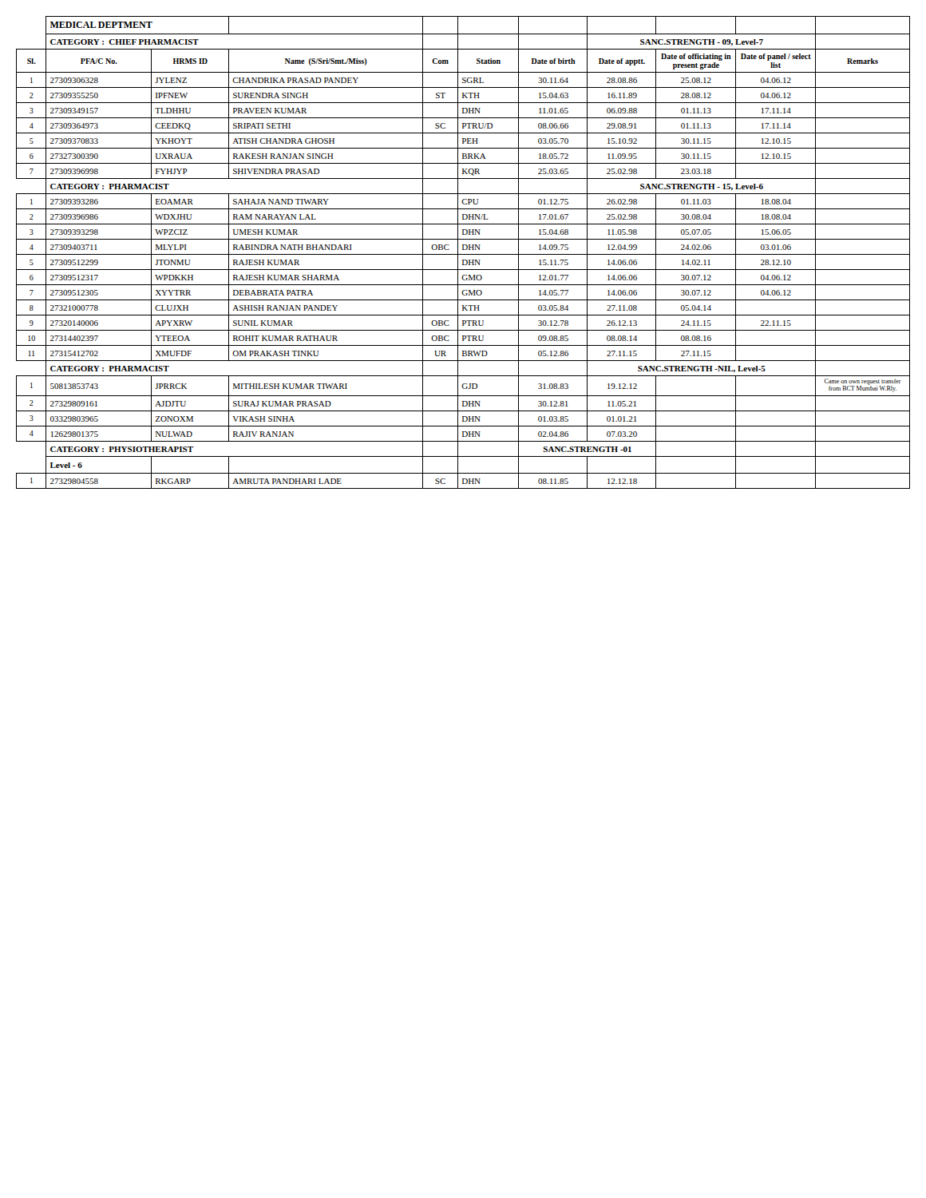| | MEDICAL DEPTMENT | | | | | | | | |
| | CATEGORY : CHIEF PHARMACIST | | | | SANC.STRENGTH - 09, Level-7 | |
| Sl. | PFA/C No. | HRMS ID | Name (S/Sri/Smt./Miss) | Com | Station | Date of birth | Date of apptt. | Date of officiating in present grade | Date of panel / select list | Remarks |
| 1 | 27309306328 | JYLENZ | CHANDRIKA PRASAD PANDEY | | SGRL | 30.11.64 | 28.08.86 | 25.08.12 | 04.06.12 | |
| 2 | 27309355250 | IPFNEW | SURENDRA SINGH | ST | KTH | 15.04.63 | 16.11.89 | 28.08.12 | 04.06.12 | |
| 3 | 27309349157 | TLDHHU | PRAVEEN KUMAR | | DHN | 11.01.65 | 06.09.88 | 01.11.13 | 17.11.14 | |
| 4 | 27309364973 | CEEDKQ | SRIPATI SETHI | SC | PTRU/D | 08.06.66 | 29.08.91 | 01.11.13 | 17.11.14 | |
| 5 | 27309370833 | YKHOYT | ATISH CHANDRA GHOSH | | PEH | 03.05.70 | 15.10.92 | 30.11.15 | 12.10.15 | |
| 6 | 27327300390 | UXRAUA | RAKESH RANJAN SINGH | | BRKA | 18.05.72 | 11.09.95 | 30.11.15 | 12.10.15 | |
| 7 | 27309396998 | FYHJYP | SHIVENDRA PRASAD | | KQR | 25.03.65 | 25.02.98 | 23.03.18 | | |
| | CATEGORY : PHARMACIST | | | | SANC.STRENGTH - 15, Level-6 | |
| 1 | 27309393286 | EOAMAR | SAHAJA NAND TIWARY | | CPU | 01.12.75 | 26.02.98 | 01.11.03 | 18.08.04 | |
| 2 | 27309396986 | WDXJHU | RAM NARAYAN LAL | | DHN/L | 17.01.67 | 25.02.98 | 30.08.04 | 18.08.04 | |
| 3 | 27309393298 | WPZCIZ | UMESH KUMAR | | DHN | 15.04.68 | 11.05.98 | 05.07.05 | 15.06.05 | |
| 4 | 27309403711 | MLYLPI | RABINDRA NATH BHANDARI | OBC | DHN | 14.09.75 | 12.04.99 | 24.02.06 | 03.01.06 | |
| 5 | 27309512299 | JTONMU | RAJESH KUMAR | | DHN | 15.11.75 | 14.06.06 | 14.02.11 | 28.12.10 | |
| 6 | 27309512317 | WPDKKH | RAJESH KUMAR SHARMA | | GMO | 12.01.77 | 14.06.06 | 30.07.12 | 04.06.12 | |
| 7 | 27309512305 | XYYTRR | DEBABRATA PATRA | | GMO | 14.05.77 | 14.06.06 | 30.07.12 | 04.06.12 | |
| 8 | 27321000778 | CLUJXH | ASHISH RANJAN PANDEY | | KTH | 03.05.84 | 27.11.08 | 05.04.14 | | |
| 9 | 27320140006 | APYXRW | SUNIL KUMAR | OBC | PTRU | 30.12.78 | 26.12.13 | 24.11.15 | 22.11.15 | |
| 10 | 27314402397 | YTEEOA | ROHIT KUMAR RATHAUR | OBC | PTRU | 09.08.85 | 08.08.14 | 08.08.16 | | |
| 11 | 27315412702 | XMUFDF | OM PRAKASH TINKU | UR | BRWD | 05.12.86 | 27.11.15 | 27.11.15 | | |
| | CATEGORY : PHARMACIST | | | | SANC.STRENGTH -NIL, Level-5 | |
| 1 | 50813853743 | JPRRCK | MITHILESH KUMAR TIWARI | | GJD | 31.08.83 | 19.12.12 | | | Came on own request transfer from BCT Mumbai W.Rly. |
| 2 | 27329809161 | AJDJTU | SURAJ KUMAR PRASAD | | DHN | 30.12.81 | 11.05.21 | | | |
| 3 | 03329803965 | ZONOXM | VIKASH SINHA | | DHN | 01.03.85 | 01.01.21 | | | |
| 4 | 12629801375 | NULWAD | RAJIV RANJAN | | DHN | 02.04.86 | 07.03.20 | | | |
| | CATEGORY : PHYSIOTHERAPIST | | | SANC.STRENGTH -01 | | | |
| | Level - 6 | | | | | | | | | |
| 1 | 27329804558 | RKGARP | AMRUTA PANDHARI LADE | SC | DHN | 08.11.85 | 12.12.18 | | | |